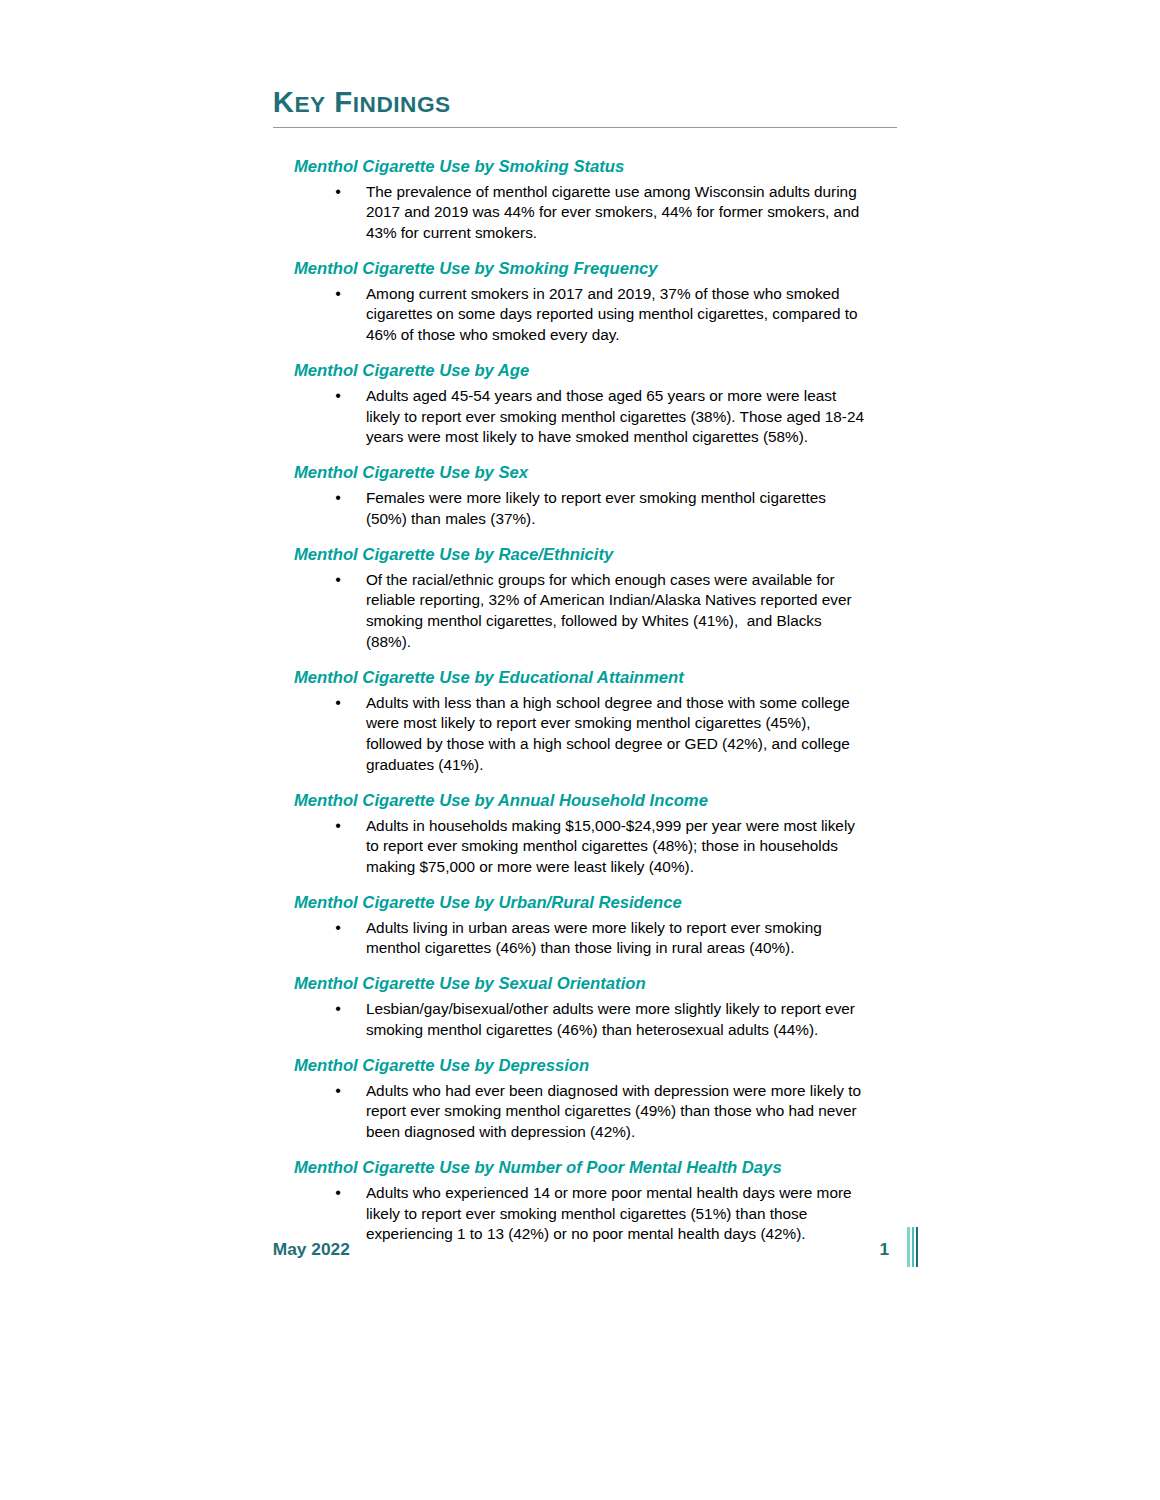KEY FINDINGS
Menthol Cigarette Use by Smoking Status
The prevalence of menthol cigarette use among Wisconsin adults during 2017 and 2019 was 44% for ever smokers, 44% for former smokers, and 43% for current smokers.
Menthol Cigarette Use by Smoking Frequency
Among current smokers in 2017 and 2019, 37% of those who smoked cigarettes on some days reported using menthol cigarettes, compared to 46% of those who smoked every day.
Menthol Cigarette Use by Age
Adults aged 45-54 years and those aged 65 years or more were least likely to report ever smoking menthol cigarettes (38%). Those aged 18-24 years were most likely to have smoked menthol cigarettes (58%).
Menthol Cigarette Use by Sex
Females were more likely to report ever smoking menthol cigarettes (50%) than males (37%).
Menthol Cigarette Use by Race/Ethnicity
Of the racial/ethnic groups for which enough cases were available for reliable reporting, 32% of American Indian/Alaska Natives reported ever smoking menthol cigarettes, followed by Whites (41%), and Blacks (88%).
Menthol Cigarette Use by Educational Attainment
Adults with less than a high school degree and those with some college were most likely to report ever smoking menthol cigarettes (45%), followed by those with a high school degree or GED (42%), and college graduates (41%).
Menthol Cigarette Use by Annual Household Income
Adults in households making $15,000-$24,999 per year were most likely to report ever smoking menthol cigarettes (48%); those in households making $75,000 or more were least likely (40%).
Menthol Cigarette Use by Urban/Rural Residence
Adults living in urban areas were more likely to report ever smoking menthol cigarettes (46%) than those living in rural areas (40%).
Menthol Cigarette Use by Sexual Orientation
Lesbian/gay/bisexual/other adults were more slightly likely to report ever smoking menthol cigarettes (46%) than heterosexual adults (44%).
Menthol Cigarette Use by Depression
Adults who had ever been diagnosed with depression were more likely to report ever smoking menthol cigarettes (49%) than those who had never been diagnosed with depression (42%).
Menthol Cigarette Use by Number of Poor Mental Health Days
Adults who experienced 14 or more poor mental health days were more likely to report ever smoking menthol cigarettes (51%) than those experiencing 1 to 13 (42%) or no poor mental health days (42%).
May 2022 1